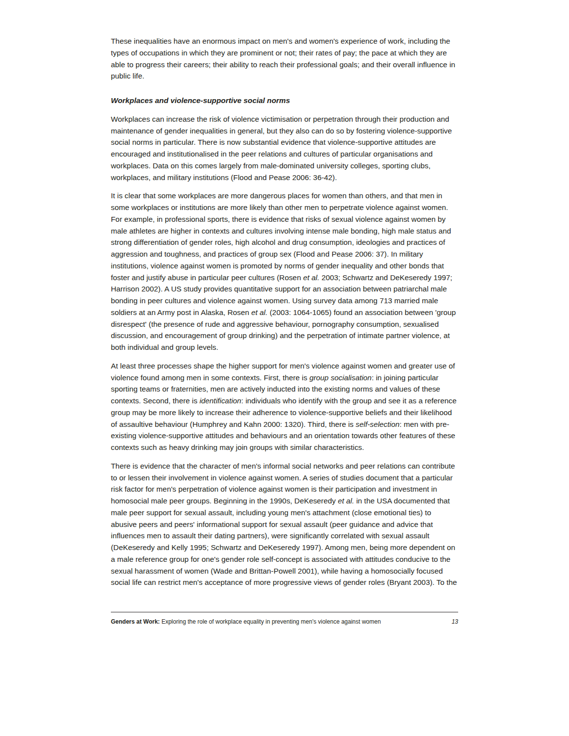These inequalities have an enormous impact on men's and women's experience of work, including the types of occupations in which they are prominent or not; their rates of pay; the pace at which they are able to progress their careers; their ability to reach their professional goals; and their overall influence in public life.
Workplaces and violence-supportive social norms
Workplaces can increase the risk of violence victimisation or perpetration through their production and maintenance of gender inequalities in general, but they also can do so by fostering violence-supportive social norms in particular. There is now substantial evidence that violence-supportive attitudes are encouraged and institutionalised in the peer relations and cultures of particular organisations and workplaces. Data on this comes largely from male-dominated university colleges, sporting clubs, workplaces, and military institutions (Flood and Pease 2006: 36-42).
It is clear that some workplaces are more dangerous places for women than others, and that men in some workplaces or institutions are more likely than other men to perpetrate violence against women. For example, in professional sports, there is evidence that risks of sexual violence against women by male athletes are higher in contexts and cultures involving intense male bonding, high male status and strong differentiation of gender roles, high alcohol and drug consumption, ideologies and practices of aggression and toughness, and practices of group sex (Flood and Pease 2006: 37). In military institutions, violence against women is promoted by norms of gender inequality and other bonds that foster and justify abuse in particular peer cultures (Rosen et al. 2003; Schwartz and DeKeseredy 1997; Harrison 2002). A US study provides quantitative support for an association between patriarchal male bonding in peer cultures and violence against women. Using survey data among 713 married male soldiers at an Army post in Alaska, Rosen et al. (2003: 1064-1065) found an association between 'group disrespect' (the presence of rude and aggressive behaviour, pornography consumption, sexualised discussion, and encouragement of group drinking) and the perpetration of intimate partner violence, at both individual and group levels.
At least three processes shape the higher support for men's violence against women and greater use of violence found among men in some contexts. First, there is group socialisation: in joining particular sporting teams or fraternities, men are actively inducted into the existing norms and values of these contexts. Second, there is identification: individuals who identify with the group and see it as a reference group may be more likely to increase their adherence to violence-supportive beliefs and their likelihood of assaultive behaviour (Humphrey and Kahn 2000: 1320). Third, there is self-selection: men with pre-existing violence-supportive attitudes and behaviours and an orientation towards other features of these contexts such as heavy drinking may join groups with similar characteristics.
There is evidence that the character of men's informal social networks and peer relations can contribute to or lessen their involvement in violence against women. A series of studies document that a particular risk factor for men's perpetration of violence against women is their participation and investment in homosocial male peer groups. Beginning in the 1990s, DeKeseredy et al. in the USA documented that male peer support for sexual assault, including young men's attachment (close emotional ties) to abusive peers and peers' informational support for sexual assault (peer guidance and advice that influences men to assault their dating partners), were significantly correlated with sexual assault (DeKeseredy and Kelly 1995; Schwartz and DeKeseredy 1997). Among men, being more dependent on a male reference group for one's gender role self-concept is associated with attitudes conducive to the sexual harassment of women (Wade and Brittan-Powell 2001), while having a homosocially focused social life can restrict men's acceptance of more progressive views of gender roles (Bryant 2003). To the
Genders at Work: Exploring the role of workplace equality in preventing men's violence against women
13